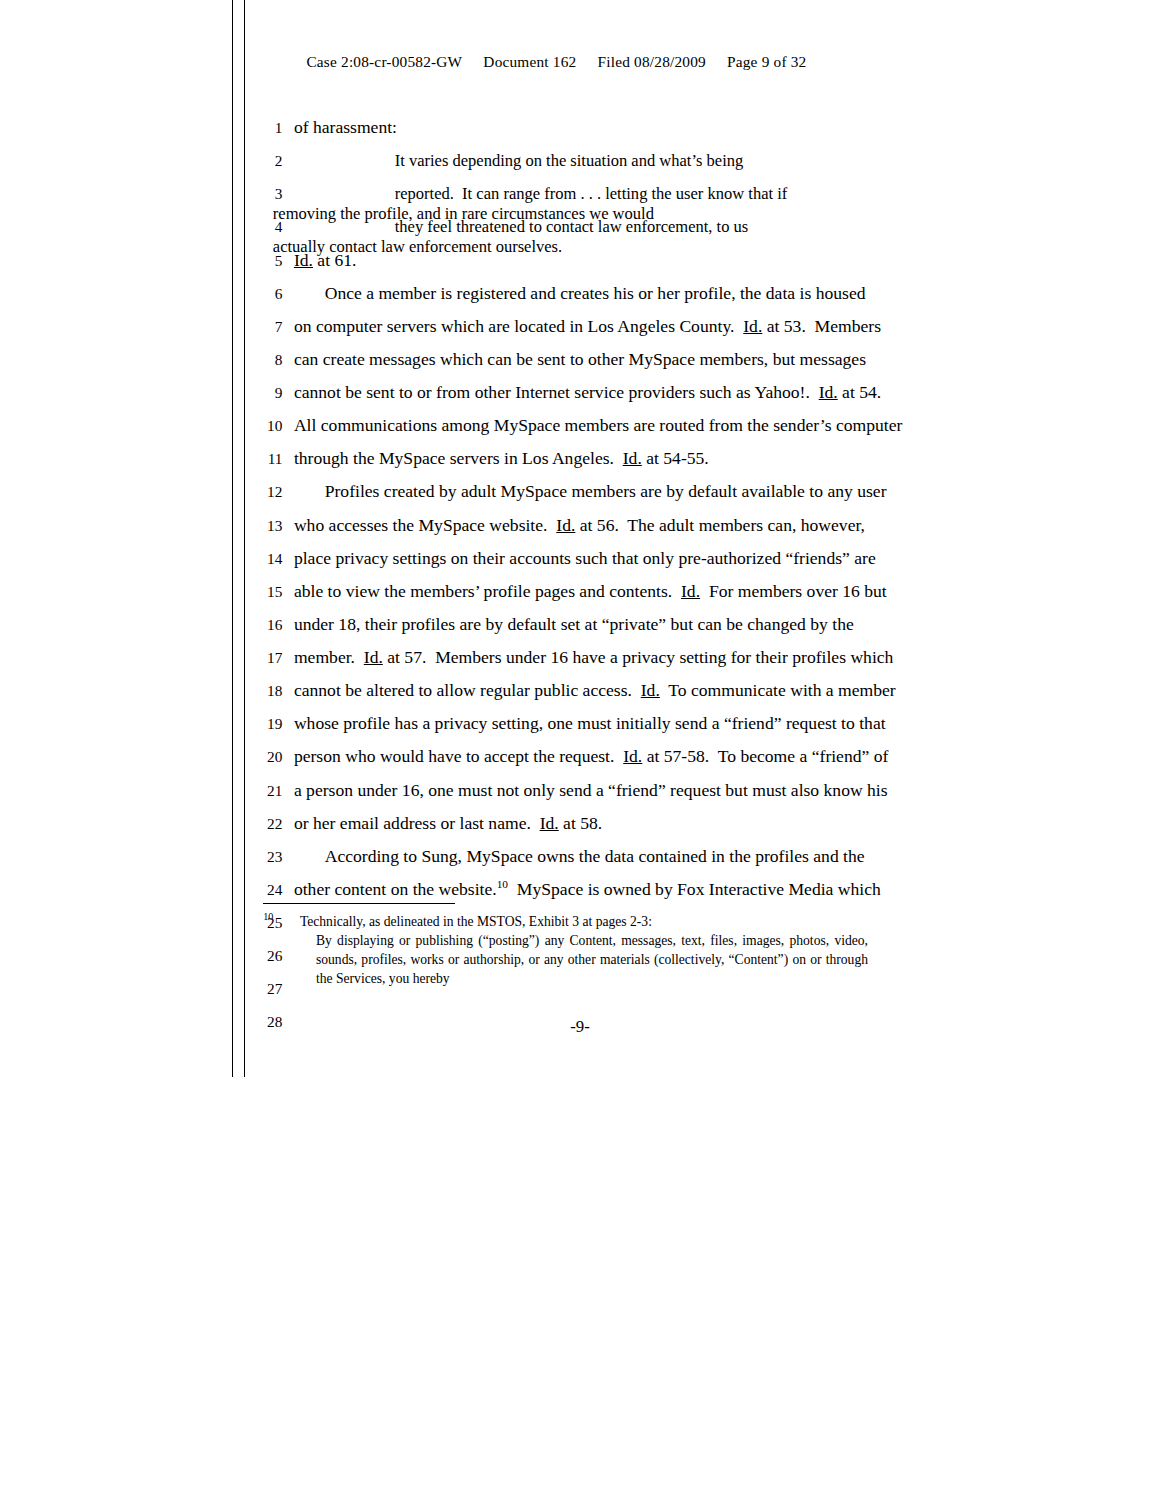Case 2:08-cr-00582-GW Document 162 Filed 08/28/2009 Page 9 of 32
of harassment:
It varies depending on the situation and what’s being
reported. It can range from . . . letting the user know that if
they feel threatened to contact law enforcement, to us
Id. at 61.
Once a member is registered and creates his or her profile, the data is housed
on computer servers which are located in Los Angeles County. Id. at 53. Members
can create messages which can be sent to other MySpace members, but messages
cannot be sent to or from other Internet service providers such as Yahoo!. Id. at 54.
All communications among MySpace members are routed from the sender’s computer
through the MySpace servers in Los Angeles. Id. at 54-55.
Profiles created by adult MySpace members are by default available to any user
who accesses the MySpace website. Id. at 56. The adult members can, however,
place privacy settings on their accounts such that only pre-authorized “friends” are
able to view the members’ profile pages and contents. Id. For members over 16 but
under 18, their profiles are by default set at “private” but can be changed by the
member. Id. at 57. Members under 16 have a privacy setting for their profiles which
cannot be altered to allow regular public access. Id. To communicate with a member
whose profile has a privacy setting, one must initially send a “friend” request to that
person who would have to accept the request. Id. at 57-58. To become a “friend” of
a person under 16, one must not only send a “friend” request but must also know his
or her email address or last name. Id. at 58.
According to Sung, MySpace owns the data contained in the profiles and the
other content on the website.10 MySpace is owned by Fox Interactive Media which
.
.
.
.
removing the profile, and in rare circumstances we would
actually contact law enforcement ourselves.
10 Technically, as delineated in the MSTOS, Exhibit 3 at pages 2-3:
By displaying or publishing (“posting”) any Content, messages, text, files, images, photos, video, sounds, profiles, works or authorship, or any other materials (collectively, “Content”) on or through the Services, you hereby
-9-